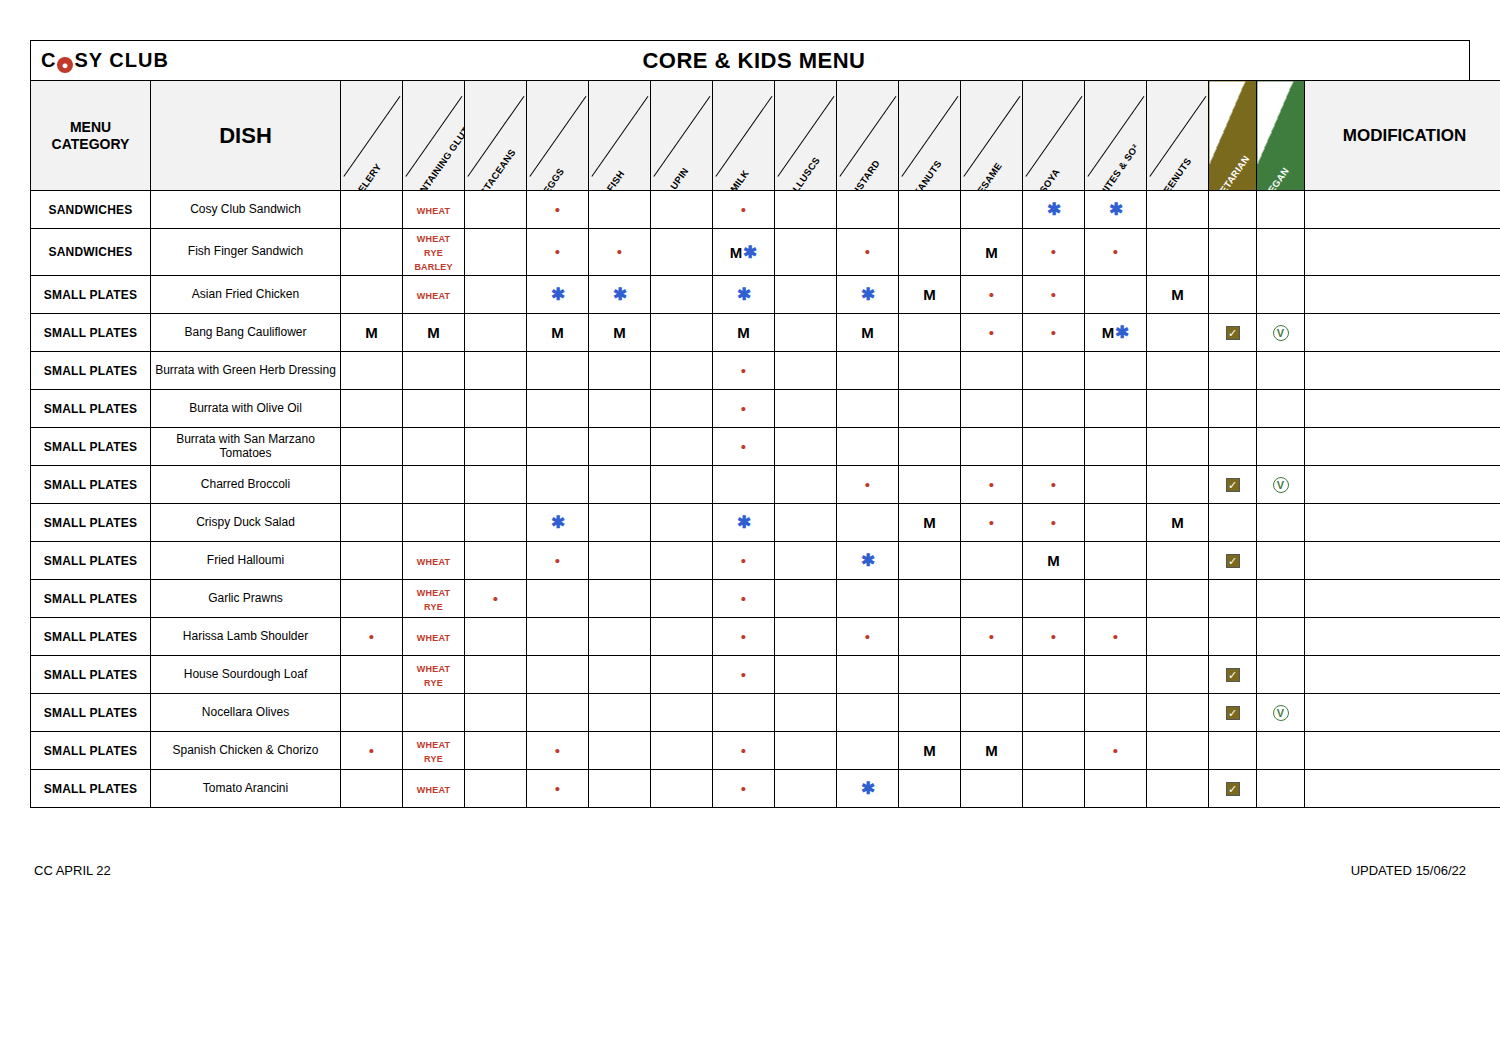C●SY CLUB
CORE & KIDS MENU
| MENU CATEGORY | DISH | CELERY | CEREALS CONTAINING GLUTEN | CRUSTACEANS | EGGS | FISH | LUPIN | MILK | MOLLUSCS | MUSTARD | PEANUTS | SESAME | SOYA | SULPHITES & SO² | TREENUTS | VEGETARIAN | VEGAN | MODIFICATION |
| --- | --- | --- | --- | --- | --- | --- | --- | --- | --- | --- | --- | --- | --- | --- | --- | --- | --- | --- |
| SANDWICHES | Cosy Club Sandwich | | WHEAT | | • | | | • | | | | | ✱ | ✱ | | | | |
| SANDWICHES | Fish Finger Sandwich | | WHEAT RYE BARLEY | | • | • | | M ✱ | | • | | M | • | • | | | | |
| SMALL PLATES | Asian Fried Chicken | | WHEAT | | ✱ | ✱ | | ✱ | | ✱ | M | • | • | | M | | | |
| SMALL PLATES | Bang Bang Cauliflower | M | M | | M | M | | M | | M | | • | • | M ✱ | | ✓ | V | |
| SMALL PLATES | Burrata with Green Herb Dressing | | | | | | | • | | | | | | | | | | |
| SMALL PLATES | Burrata with Olive Oil | | | | | | | • | | | | | | | | | | |
| SMALL PLATES | Burrata with San Marzano Tomatoes | | | | | | | • | | | | | | | | | | |
| SMALL PLATES | Charred Broccoli | | | | | | | | | • | | • | • | | | ✓ | V | |
| SMALL PLATES | Crispy Duck Salad | | | | ✱ | | | ✱ | | | M | • | • | | M | | | |
| SMALL PLATES | Fried Halloumi | | WHEAT | | • | | | • | | ✱ | | | M | | | ✓ | | |
| SMALL PLATES | Garlic Prawns | | WHEAT RYE | • | | | | • | | | | | | | | | | |
| SMALL PLATES | Harissa Lamb Shoulder | • | WHEAT | | | | | • | | • | | • | • | • | | | | |
| SMALL PLATES | House Sourdough Loaf | | WHEAT RYE | | | | | • | | | | | | | | ✓ | | |
| SMALL PLATES | Nocellara Olives | | | | | | | | | | | | | | | ✓ | V | |
| SMALL PLATES | Spanish Chicken & Chorizo | • | WHEAT RYE | | • | | | • | | | M | M | | • | | | | |
| SMALL PLATES | Tomato Arancini | | WHEAT | | • | | | • | | ✱ | | | | | | ✓ | | |
CC APRIL 22
UPDATED 15/06/22